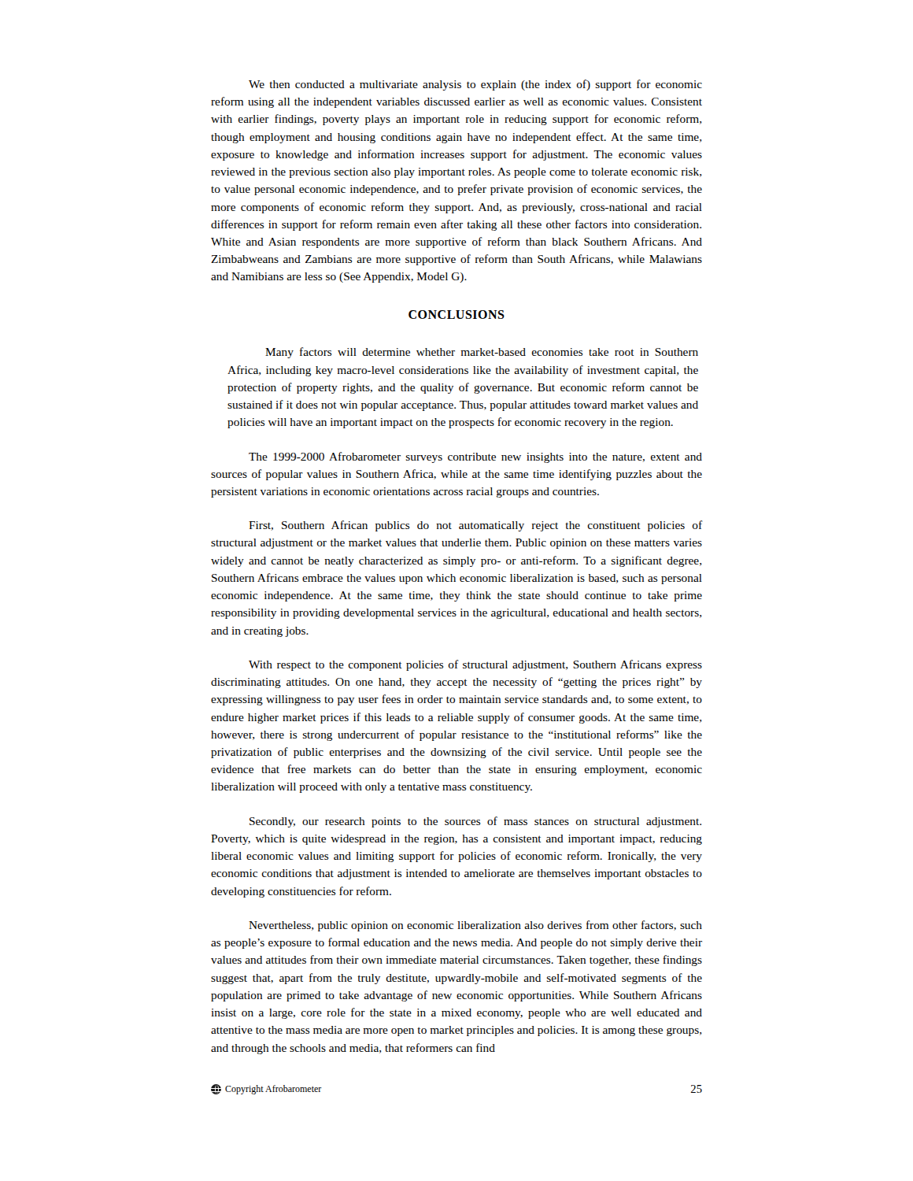We then conducted a multivariate analysis to explain (the index of) support for economic reform using all the independent variables discussed earlier as well as economic values. Consistent with earlier findings, poverty plays an important role in reducing support for economic reform, though employment and housing conditions again have no independent effect. At the same time, exposure to knowledge and information increases support for adjustment. The economic values reviewed in the previous section also play important roles. As people come to tolerate economic risk, to value personal economic independence, and to prefer private provision of economic services, the more components of economic reform they support. And, as previously, cross-national and racial differences in support for reform remain even after taking all these other factors into consideration. White and Asian respondents are more supportive of reform than black Southern Africans. And Zimbabweans and Zambians are more supportive of reform than South Africans, while Malawians and Namibians are less so (See Appendix, Model G).
CONCLUSIONS
Many factors will determine whether market-based economies take root in Southern Africa, including key macro-level considerations like the availability of investment capital, the protection of property rights, and the quality of governance. But economic reform cannot be sustained if it does not win popular acceptance. Thus, popular attitudes toward market values and policies will have an important impact on the prospects for economic recovery in the region.
The 1999-2000 Afrobarometer surveys contribute new insights into the nature, extent and sources of popular values in Southern Africa, while at the same time identifying puzzles about the persistent variations in economic orientations across racial groups and countries.
First, Southern African publics do not automatically reject the constituent policies of structural adjustment or the market values that underlie them. Public opinion on these matters varies widely and cannot be neatly characterized as simply pro- or anti-reform. To a significant degree, Southern Africans embrace the values upon which economic liberalization is based, such as personal economic independence. At the same time, they think the state should continue to take prime responsibility in providing developmental services in the agricultural, educational and health sectors, and in creating jobs.
With respect to the component policies of structural adjustment, Southern Africans express discriminating attitudes. On one hand, they accept the necessity of “getting the prices right” by expressing willingness to pay user fees in order to maintain service standards and, to some extent, to endure higher market prices if this leads to a reliable supply of consumer goods. At the same time, however, there is strong undercurrent of popular resistance to the “institutional reforms” like the privatization of public enterprises and the downsizing of the civil service. Until people see the evidence that free markets can do better than the state in ensuring employment, economic liberalization will proceed with only a tentative mass constituency.
Secondly, our research points to the sources of mass stances on structural adjustment. Poverty, which is quite widespread in the region, has a consistent and important impact, reducing liberal economic values and limiting support for policies of economic reform. Ironically, the very economic conditions that adjustment is intended to ameliorate are themselves important obstacles to developing constituencies for reform.
Nevertheless, public opinion on economic liberalization also derives from other factors, such as people’s exposure to formal education and the news media. And people do not simply derive their values and attitudes from their own immediate material circumstances. Taken together, these findings suggest that, apart from the truly destitute, upwardly-mobile and self-motivated segments of the population are primed to take advantage of new economic opportunities. While Southern Africans insist on a large, core role for the state in a mixed economy, people who are well educated and attentive to the mass media are more open to market principles and policies. It is among these groups, and through the schools and media, that reformers can find
Copyright Afrobarometer 25